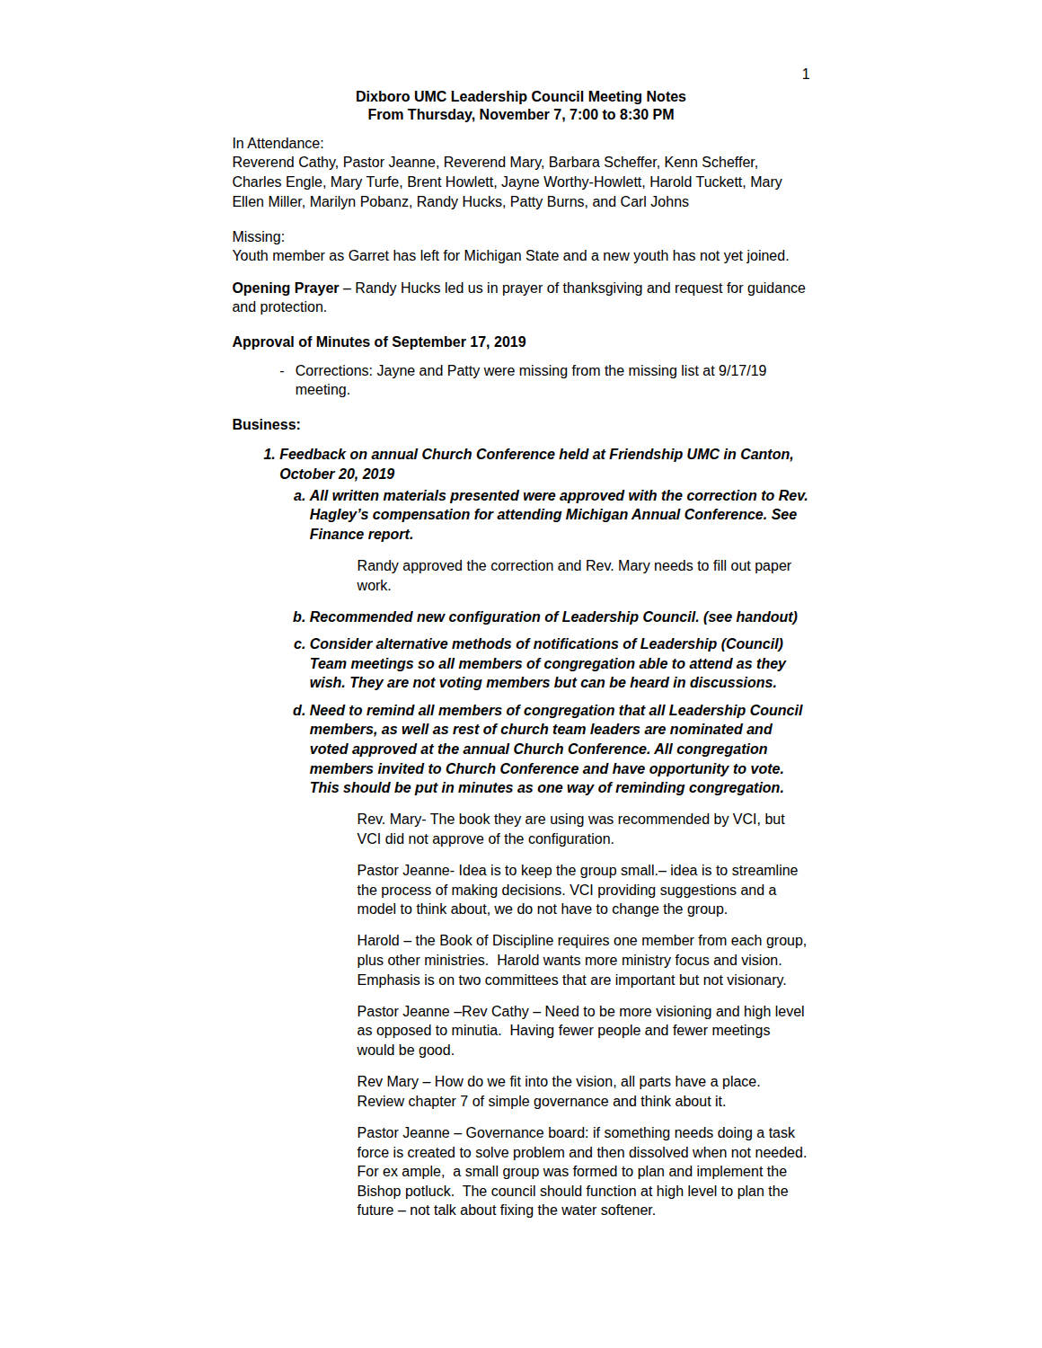1
Dixboro UMC Leadership Council Meeting Notes From Thursday, November 7, 7:00 to 8:30 PM
In Attendance:
Reverend Cathy, Pastor Jeanne, Reverend Mary, Barbara Scheffer, Kenn Scheffer, Charles Engle, Mary Turfe, Brent Howlett, Jayne Worthy-Howlett, Harold Tuckett, Mary Ellen Miller, Marilyn Pobanz, Randy Hucks, Patty Burns, and Carl Johns
Missing:
Youth member as Garret has left for Michigan State and a new youth has not yet joined.
Opening Prayer – Randy Hucks led us in prayer of thanksgiving and request for guidance and protection.
Approval of Minutes of September 17, 2019
Corrections: Jayne and Patty were missing from the missing list at 9/17/19 meeting.
Business:
Feedback on annual Church Conference held at Friendship UMC in Canton, October 20, 2019
All written materials presented were approved with the correction to Rev. Hagley’s compensation for attending Michigan Annual Conference. See Finance report.
Randy approved the correction and Rev. Mary needs to fill out paper work.
Recommended new configuration of Leadership Council. (see handout)
Consider alternative methods of notifications of Leadership (Council) Team meetings so all members of congregation able to attend as they wish. They are not voting members but can be heard in discussions.
Need to remind all members of congregation that all Leadership Council members, as well as rest of church team leaders are nominated and voted approved at the annual Church Conference. All congregation members invited to Church Conference and have opportunity to vote. This should be put in minutes as one way of reminding congregation.
Rev. Mary- The book they are using was recommended by VCI, but VCI did not approve of the configuration.
Pastor Jeanne- Idea is to keep the group small.– idea is to streamline the process of making decisions. VCI providing suggestions and a model to think about, we do not have to change the group.
Harold – the Book of Discipline requires one member from each group, plus other ministries. Harold wants more ministry focus and vision. Emphasis is on two committees that are important but not visionary.
Pastor Jeanne –Rev Cathy – Need to be more visioning and high level as opposed to minutia. Having fewer people and fewer meetings would be good.
Rev Mary – How do we fit into the vision, all parts have a place. Review chapter 7 of simple governance and think about it.
Pastor Jeanne – Governance board: if something needs doing a task force is created to solve problem and then dissolved when not needed. For ex ample, a small group was formed to plan and implement the Bishop potluck. The council should function at high level to plan the future – not talk about fixing the water softener.